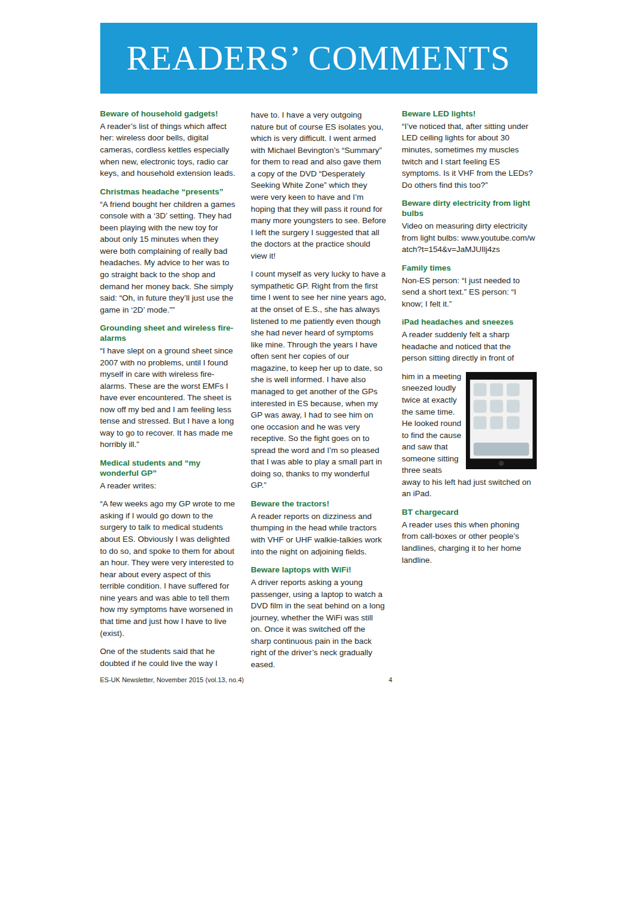Readers’ Comments
Beware of household gadgets!
A reader’s list of things which affect her: wireless door bells, digital cameras, cordless kettles especially when new, electronic toys, radio car keys, and household extension leads.
Christmas headache “presents”
“A friend bought her children a games console with a ‘3D’ setting. They had been playing with the new toy for about only 15 minutes when they were both complaining of really bad headaches. My advice to her was to go straight back to the shop and demand her money back. She simply said: “Oh, in future they’ll just use the game in ‘2D’ mode.””
Grounding sheet and wireless fire-alarms
“I have slept on a ground sheet since 2007 with no problems, until I found myself in care with wireless fire-alarms. These are the worst EMFs I have ever encountered. The sheet is now off my bed and I am feeling less tense and stressed. But I have a long way to go to recover. It has made me horribly ill.”
Medical students and “my wonderful GP”
A reader writes:
“A few weeks ago my GP wrote to me asking if I would go down to the surgery to talk to medical students about ES. Obviously I was delighted to do so, and spoke to them for about an hour. They were very interested to hear about every aspect of this terrible condition. I have suffered for nine years and was able to tell them how my symptoms have worsened in that time and just how I have to live (exist).
One of the students said that he doubted if he could live the way I have to. I have a very outgoing nature but of course ES isolates you, which is very difficult. I went armed with Michael Bevington’s “Summary” for them to read and also gave them a copy of the DVD “Desperately Seeking White Zone” which they were very keen to have and I’m hoping that they will pass it round for many more youngsters to see. Before I left the surgery I suggested that all the doctors at the practice should view it!
I count myself as very lucky to have a sympathetic GP. Right from the first time I went to see her nine years ago, at the onset of E.S., she has always listened to me patiently even though she had never heard of symptoms like mine. Through the years I have often sent her copies of our magazine, to keep her up to date, so she is well informed. I have also managed to get another of the GPs interested in ES because, when my GP was away, I had to see him on one occasion and he was very receptive. So the fight goes on to spread the word and I’m so pleased that I was able to play a small part in doing so, thanks to my wonderful GP.”
Beware the tractors!
A reader reports on dizziness and thumping in the head while tractors with VHF or UHF walkie-talkies work into the night on adjoining fields.
Beware laptops with WiFi!
A driver reports asking a young passenger, using a laptop to watch a DVD film in the seat behind on a long journey, whether the WiFi was still on. Once it was switched off the sharp continuous pain in the back right of the driver’s neck gradually eased.
Beware LED lights!
“I’ve noticed that, after sitting under LED ceiling lights for about 30 minutes, sometimes my muscles twitch and I start feeling ES symptoms. Is it VHF from the LEDs? Do others find this too?”
Beware dirty electricity from light bulbs
Video on measuring dirty electricity from light bulbs: www.youtube.com/watch?t=154&v=JaMJUIlj4zs
Family times
Non-ES person: “I just needed to send a short text.” ES person: “I know; I felt it.”
iPad headaches and sneezes
A reader suddenly felt a sharp headache and noticed that the person sitting directly in front of
him in a meeting sneezed loudly twice at exactly the same time. He looked round to find the cause and saw that someone sitting three seats away to his left had just switched on an iPad.
BT chargecard
A reader uses this when phoning from call-boxes or other people’s landlines, charging it to her home landline.
ES-UK Newsletter, November 2015 (vol.13, no.4)
4